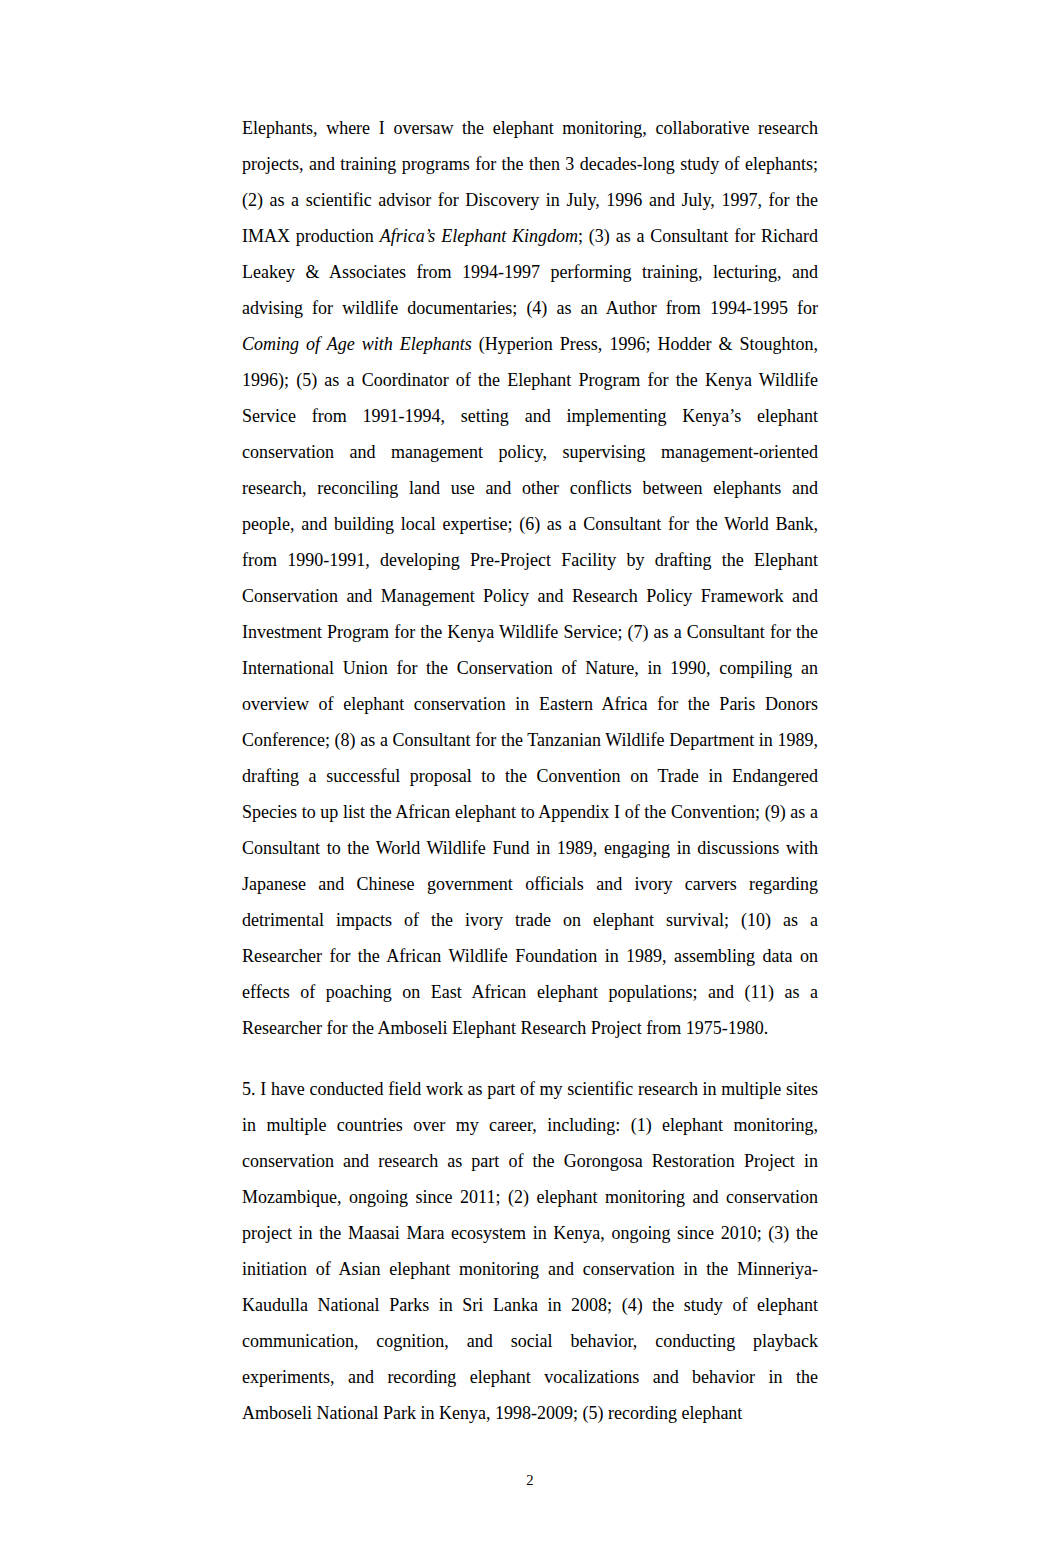Elephants, where I oversaw the elephant monitoring, collaborative research projects, and training programs for the then 3 decades-long study of elephants; (2) as a scientific advisor for Discovery in July, 1996 and July, 1997, for the IMAX production Africa’s Elephant Kingdom; (3) as a Consultant for Richard Leakey & Associates from 1994-1997 performing training, lecturing, and advising for wildlife documentaries; (4) as an Author from 1994-1995 for Coming of Age with Elephants (Hyperion Press, 1996; Hodder & Stoughton, 1996); (5) as a Coordinator of the Elephant Program for the Kenya Wildlife Service from 1991-1994, setting and implementing Kenya’s elephant conservation and management policy, supervising management-oriented research, reconciling land use and other conflicts between elephants and people, and building local expertise; (6) as a Consultant for the World Bank, from 1990-1991, developing Pre-Project Facility by drafting the Elephant Conservation and Management Policy and Research Policy Framework and Investment Program for the Kenya Wildlife Service; (7) as a Consultant for the International Union for the Conservation of Nature, in 1990, compiling an overview of elephant conservation in Eastern Africa for the Paris Donors Conference; (8) as a Consultant for the Tanzanian Wildlife Department in 1989, drafting a successful proposal to the Convention on Trade in Endangered Species to up list the African elephant to Appendix I of the Convention; (9) as a Consultant to the World Wildlife Fund in 1989, engaging in discussions with Japanese and Chinese government officials and ivory carvers regarding detrimental impacts of the ivory trade on elephant survival; (10) as a Researcher for the African Wildlife Foundation in 1989, assembling data on effects of poaching on East African elephant populations; and (11) as a Researcher for the Amboseli Elephant Research Project from 1975-1980.
5. I have conducted field work as part of my scientific research in multiple sites in multiple countries over my career, including: (1) elephant monitoring, conservation and research as part of the Gorongosa Restoration Project in Mozambique, ongoing since 2011; (2) elephant monitoring and conservation project in the Maasai Mara ecosystem in Kenya, ongoing since 2010; (3) the initiation of Asian elephant monitoring and conservation in the Minneriya-Kaudulla National Parks in Sri Lanka in 2008; (4) the study of elephant communication, cognition, and social behavior, conducting playback experiments, and recording elephant vocalizations and behavior in the Amboseli National Park in Kenya, 1998-2009; (5) recording elephant
2